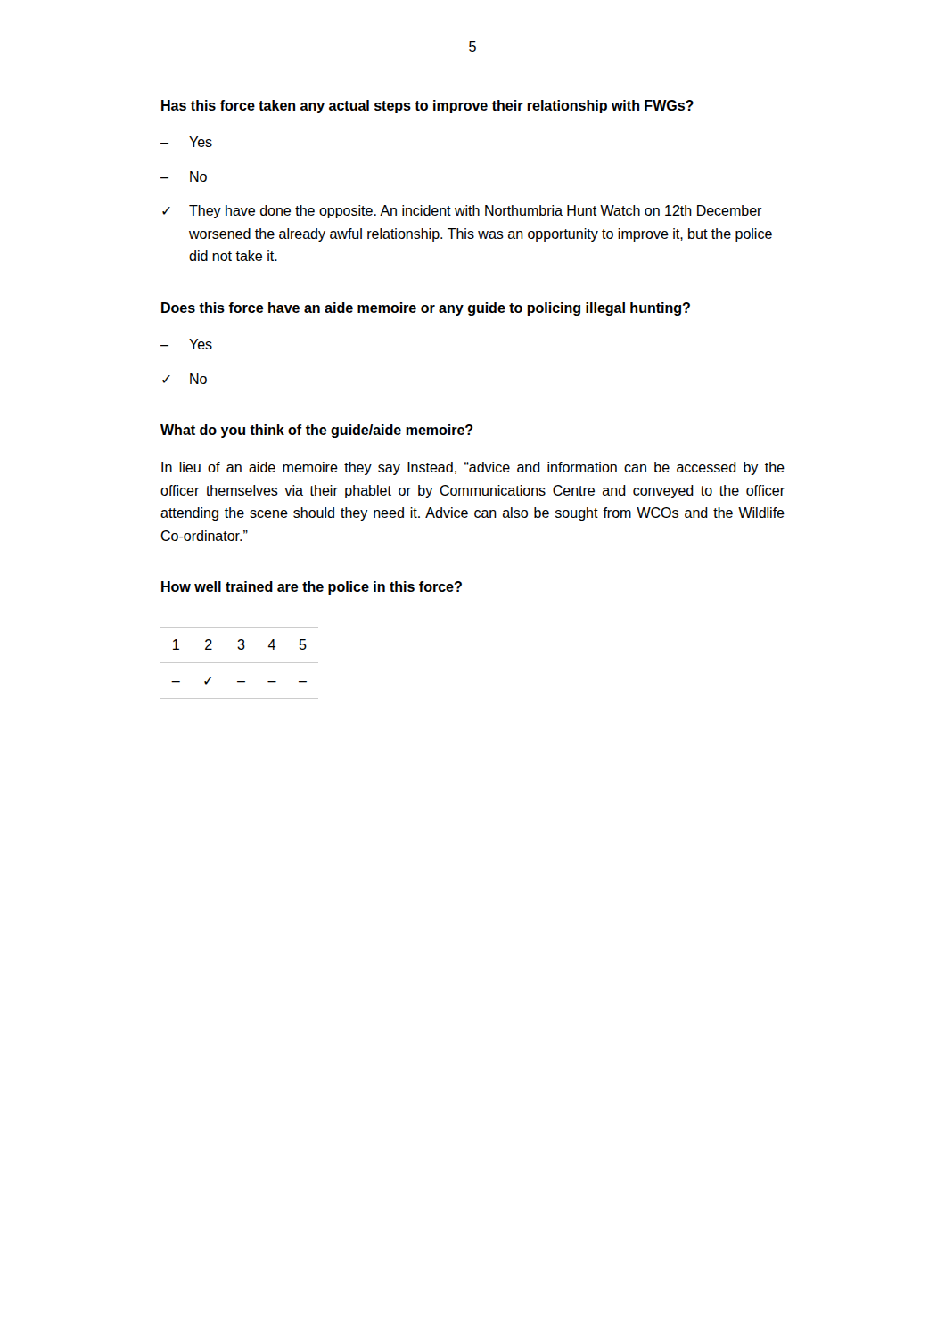5
Has this force taken any actual steps to improve their relationship with FWGs?
–Yes
–No
✓They have done the opposite. An incident with Northumbria Hunt Watch on 12th December worsened the already awful relationship. This was an opportunity to improve it, but the police did not take it.
Does this force have an aide memoire or any guide to policing illegal hunting?
–Yes
✓No
What do you think of the guide/aide memoire?
In lieu of an aide memoire they say Instead, “advice and information can be accessed by the officer themselves via their phablet or by Communications Centre and conveyed to the officer attending the scene should they need it. Advice can also be sought from WCOs and the Wildlife Co-ordinator.”
How well trained are the police in this force?
| 1 | 2 | 3 | 4 | 5 |
| – | ✓ | – | – | – |